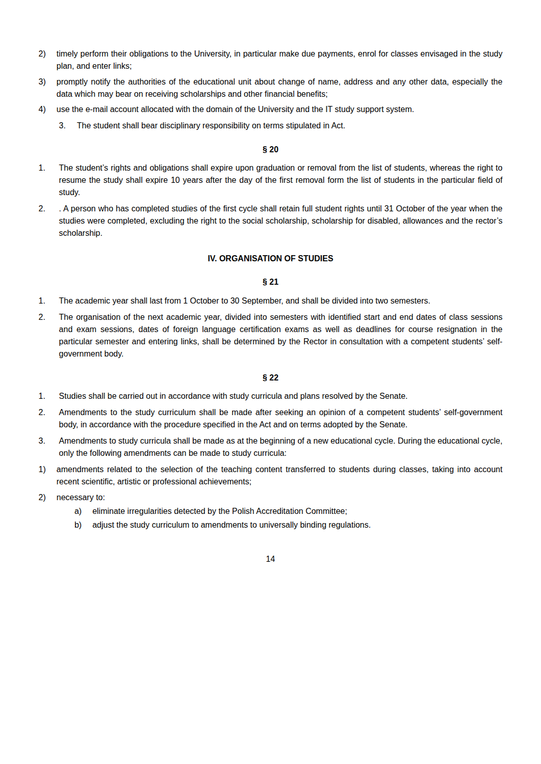2)
timely perform their obligations to the University, in particular make due payments, enrol for classes envisaged in the study plan, and enter links;
3)
promptly notify the authorities of the educational unit about change of name, address and any other data, especially the data which may bear on receiving scholarships and other financial benefits;
4)
use the e-mail account allocated with the domain of the University and the IT study support system.
3.
The student shall bear disciplinary responsibility on terms stipulated in Act.
§ 20
1.
The student’s rights and obligations shall expire upon graduation or removal from the list of students, whereas the right to resume the study shall expire 10 years after the day of the first removal form the list of students in the particular field of study.
2.
. A person who has completed studies of the first cycle shall retain full student rights until 31 October of the year when the studies were completed, excluding the right to the social scholarship, scholarship for disabled, allowances and the rector’s scholarship.
IV. ORGANISATION OF STUDIES
§ 21
1.
The academic year shall last from 1 October to 30 September, and shall be divided into two semesters.
2.
The organisation of the next academic year, divided into semesters with identified start and end dates of class sessions and exam sessions, dates of foreign language certification exams as well as deadlines for course resignation in the particular semester and entering links, shall be determined by the Rector in consultation with a competent students’ self-government body.
§ 22
1.
Studies shall be carried out in accordance with study curricula and plans resolved by the Senate.
2.
Amendments to the study curriculum shall be made after seeking an opinion of a competent students’ self-government body, in accordance with the procedure specified in the Act and on terms adopted by the Senate.
3.
Amendments to study curricula shall be made as at the beginning of a new educational cycle. During the educational cycle, only the following amendments can be made to study curricula:
1)
amendments related to the selection of the teaching content transferred to students during classes, taking into account recent scientific, artistic or professional achievements;
2)
necessary to:
a)
eliminate irregularities detected by the Polish Accreditation Committee;
b)
adjust the study curriculum to amendments to universally binding regulations.
14